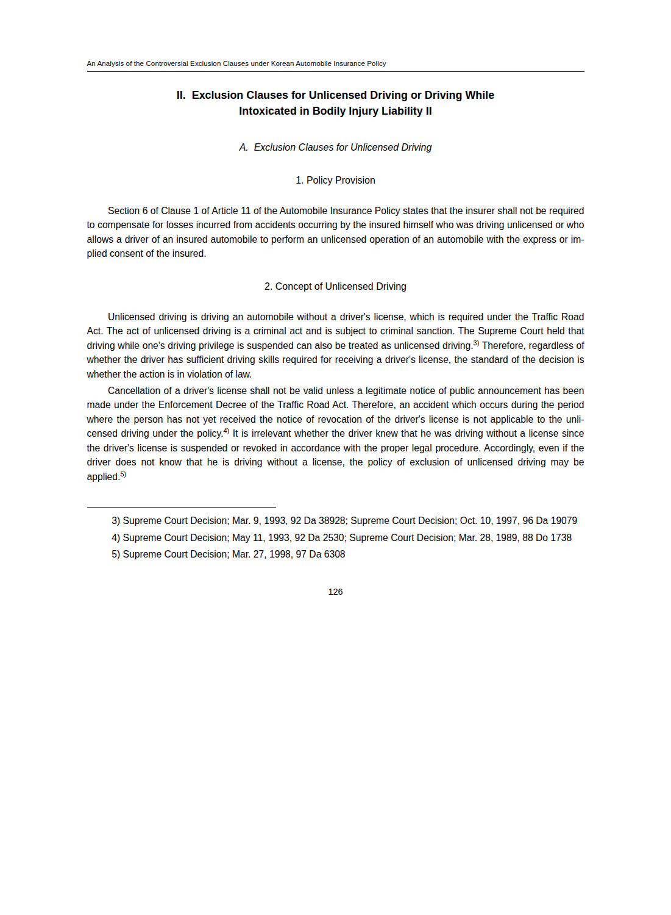An Analysis of the Controversial Exclusion Clauses under Korean Automobile Insurance Policy
II. Exclusion Clauses for Unlicensed Driving or Driving While
Intoxicated in Bodily Injury Liability II
A. Exclusion Clauses for Unlicensed Driving
1. Policy Provision
Section 6 of Clause 1 of Article 11 of the Automobile Insurance Policy states that the insurer shall not be required to compensate for losses incurred from accidents occurring by the insured himself who was driving unlicensed or who allows a driver of an insured automobile to perform an unlicensed operation of an automobile with the express or implied consent of the insured.
2. Concept of Unlicensed Driving
Unlicensed driving is driving an automobile without a driver's license, which is required under the Traffic Road Act. The act of unlicensed driving is a criminal act and is subject to criminal sanction. The Supreme Court held that driving while one's driving privilege is suspended can also be treated as unlicensed driving.3) Therefore, regardless of whether the driver has sufficient driving skills required for receiving a driver's license, the standard of the decision is whether the action is in violation of law.
Cancellation of a driver's license shall not be valid unless a legitimate notice of public announcement has been made under the Enforcement Decree of the Traffic Road Act. Therefore, an accident which occurs during the period where the person has not yet received the notice of revocation of the driver's license is not applicable to the unlicensed driving under the policy.4) It is irrelevant whether the driver knew that he was driving without a license since the driver's license is suspended or revoked in accordance with the proper legal procedure. Accordingly, even if the driver does not know that he is driving without a license, the policy of exclusion of unlicensed driving may be applied.5)
3) Supreme Court Decision; Mar. 9, 1993, 92 Da 38928; Supreme Court Decision; Oct. 10, 1997, 96 Da 19079
4) Supreme Court Decision; May 11, 1993, 92 Da 2530; Supreme Court Decision; Mar. 28, 1989, 88 Do 1738
5) Supreme Court Decision; Mar. 27, 1998, 97 Da 6308
126